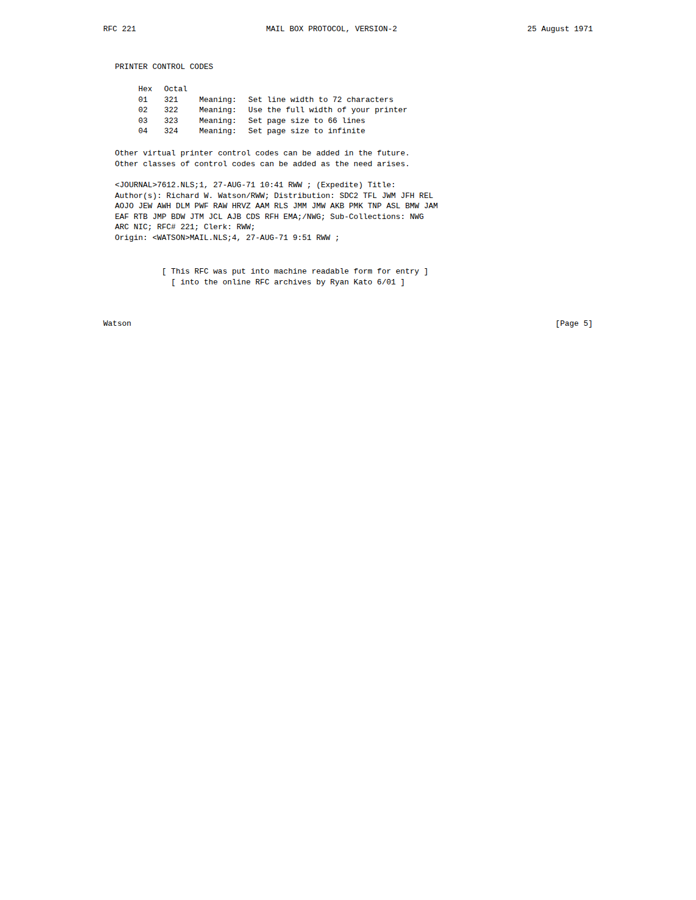RFC 221 MAIL BOX PROTOCOL, VERSION-2 25 August 1971
PRINTER CONTROL CODES
| Hex | Octal | | |
| --- | --- | --- | --- |
| 01 | 321 | Meaning: | Set line width to 72 characters |
| 02 | 322 | Meaning: | Use the full width of your printer |
| 03 | 323 | Meaning: | Set page size to 66 lines |
| 04 | 324 | Meaning: | Set page size to infinite |
Other virtual printer control codes can be added in the future.
Other classes of control codes can be added as the need arises.

<JOURNAL>7612.NLS;1, 27-AUG-71 10:41 RWW ; (Expedite) Title:
Author(s): Richard W. Watson/RWW; Distribution: SDC2 TFL JWM JFH REL
AOJO JEW AWH DLM PWF RAW HRVZ AAM RLS JMM JMW AKB PMK TNP ASL BMW JAM
EAF RTB JMP BDW JTM JCL AJB CDS RFH EMA;/NWG; Sub-Collections: NWG
ARC NIC; RFC# 221; Clerk: RWW;
Origin: <WATSON>MAIL.NLS;4, 27-AUG-71 9:51 RWW ;
[ This RFC was put into machine readable form for entry ]
  [ into the online RFC archives by Ryan Kato 6/01 ]
Watson [Page 5]